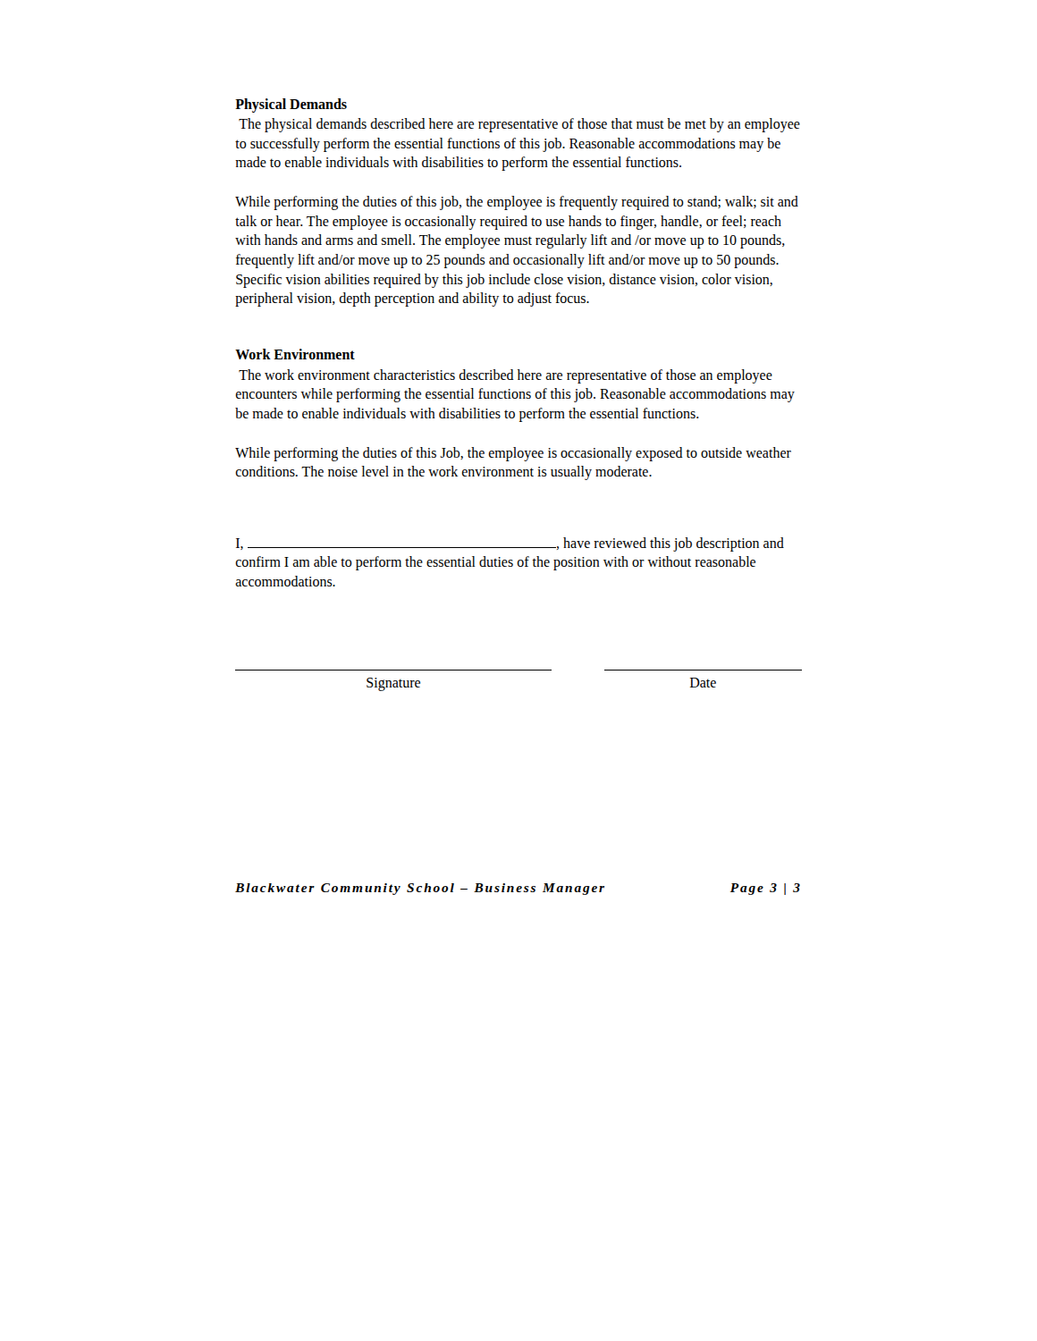Physical Demands
The physical demands described here are representative of those that must be met by an employee to successfully perform the essential functions of this job. Reasonable accommodations may be made to enable individuals with disabilities to perform the essential functions.
While performing the duties of this job, the employee is frequently required to stand; walk; sit and talk or hear. The employee is occasionally required to use hands to finger, handle, or feel; reach with hands and arms and smell. The employee must regularly lift and /or move up to 10 pounds, frequently lift and/or move up to 25 pounds and occasionally lift and/or move up to 50 pounds. Specific vision abilities required by this job include close vision, distance vision, color vision, peripheral vision, depth perception and ability to adjust focus.
Work Environment
The work environment characteristics described here are representative of those an employee encounters while performing the essential functions of this job. Reasonable accommodations may be made to enable individuals with disabilities to perform the essential functions.
While performing the duties of this Job, the employee is occasionally exposed to outside weather conditions. The noise level in the work environment is usually moderate.
I, , have reviewed this job description and confirm I am able to perform the essential duties of the position with or without reasonable accommodations.
| Signature | | Date |
| Blackwater Community School – Business Manager | Page 3 / 3 |